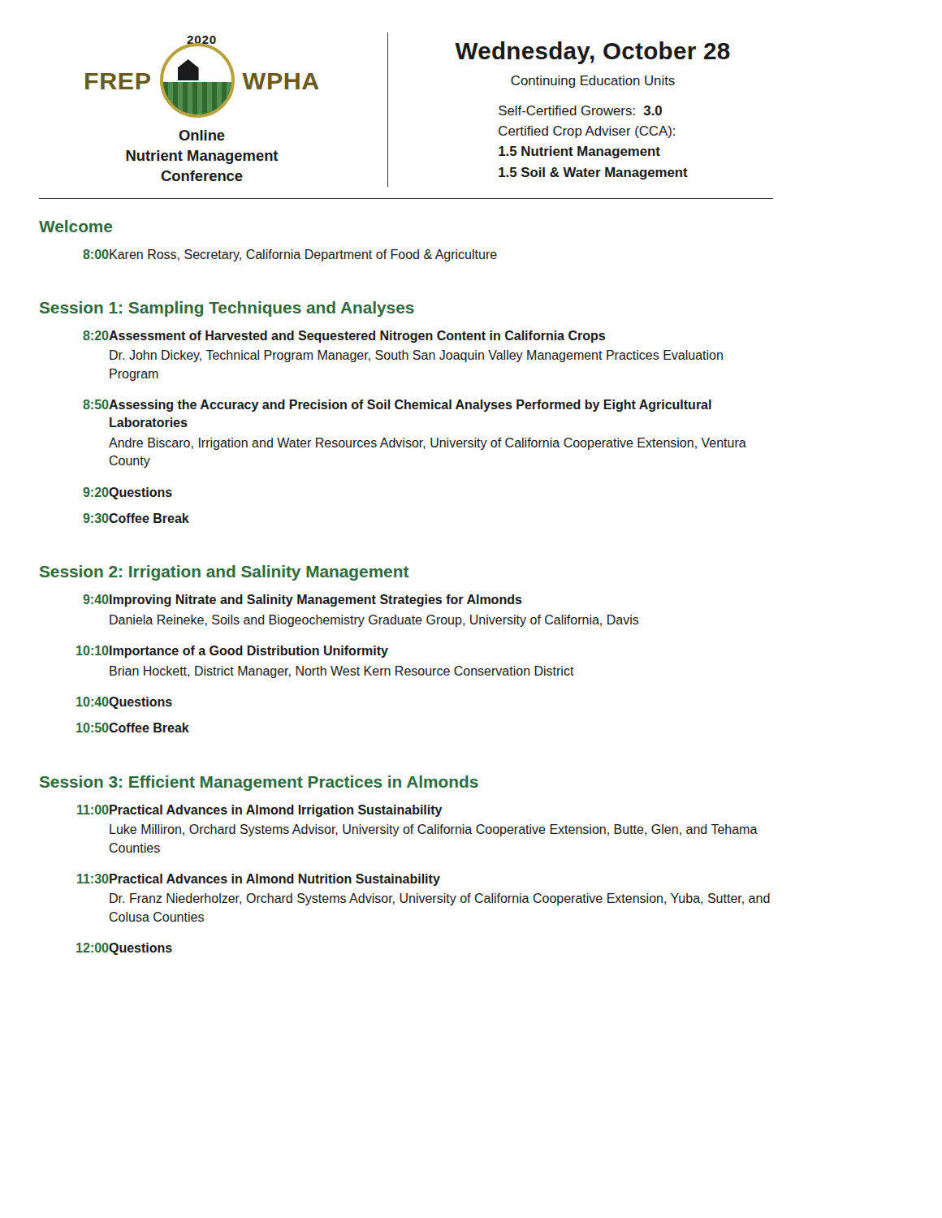2020
FREP WPHA
Online
Nutrient Management
Conference
Wednesday, October 28
Continuing Education Units
Self-Certified Growers: 3.0
Certified Crop Adviser (CCA):
1.5 Nutrient Management
1.5 Soil & Water Management
Welcome
| 8:00 | Karen Ross, Secretary, California Department of Food & Agriculture |
Session 1: Sampling Techniques and Analyses
| 8:20 | Assessment of Harvested and Sequestered Nitrogen Content in California Crops Dr. John Dickey, Technical Program Manager, South San Joaquin Valley Management Practices Evaluation Program |
| 8:50 | Assessing the Accuracy and Precision of Soil Chemical Analyses Performed by Eight Agricultural Laboratories Andre Biscaro, Irrigation and Water Resources Advisor, University of California Cooperative Extension, Ventura County |
| 9:20 | Questions |
| 9:30 | Coffee Break |
Session 2: Irrigation and Salinity Management
| 9:40 | Improving Nitrate and Salinity Management Strategies for Almonds Daniela Reineke, Soils and Biogeochemistry Graduate Group, University of California, Davis |
| 10:10 | Importance of a Good Distribution Uniformity Brian Hockett, District Manager, North West Kern Resource Conservation District |
| 10:40 | Questions |
| 10:50 | Coffee Break |
Session 3: Efficient Management Practices in Almonds
| 11:00 | Practical Advances in Almond Irrigation Sustainability Luke Milliron, Orchard Systems Advisor, University of California Cooperative Extension, Butte, Glen, and Tehama Counties |
| 11:30 | Practical Advances in Almond Nutrition Sustainability Dr. Franz Niederholzer, Orchard Systems Advisor, University of California Cooperative Extension, Yuba, Sutter, and Colusa Counties |
| 12:00 | Questions |